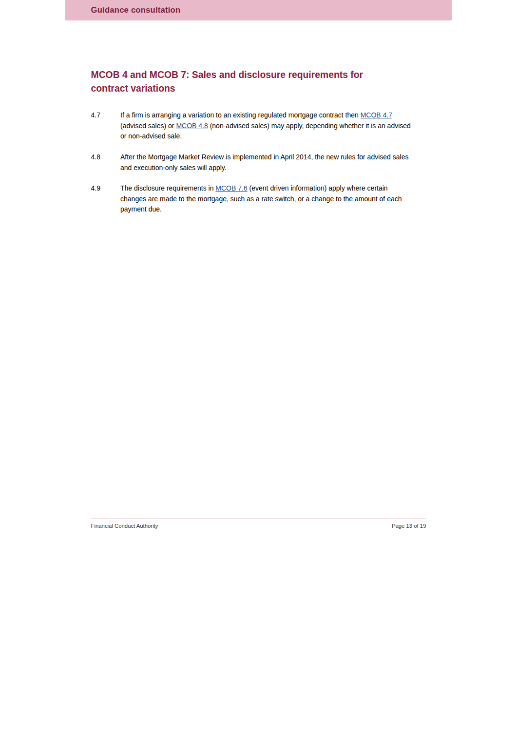Guidance consultation
MCOB 4 and MCOB 7: Sales and disclosure requirements for contract variations
4.7
If a firm is arranging a variation to an existing regulated mortgage contract then MCOB 4.7 (advised sales) or MCOB 4.8 (non-advised sales) may apply, depending whether it is an advised or non-advised sale.
4.8
After the Mortgage Market Review is implemented in April 2014, the new rules for advised sales and execution-only sales will apply.
4.9
The disclosure requirements in MCOB 7.6 (event driven information) apply where certain changes are made to the mortgage, such as a rate switch, or a change to the amount of each payment due.
Financial Conduct Authority
Page 13 of 19